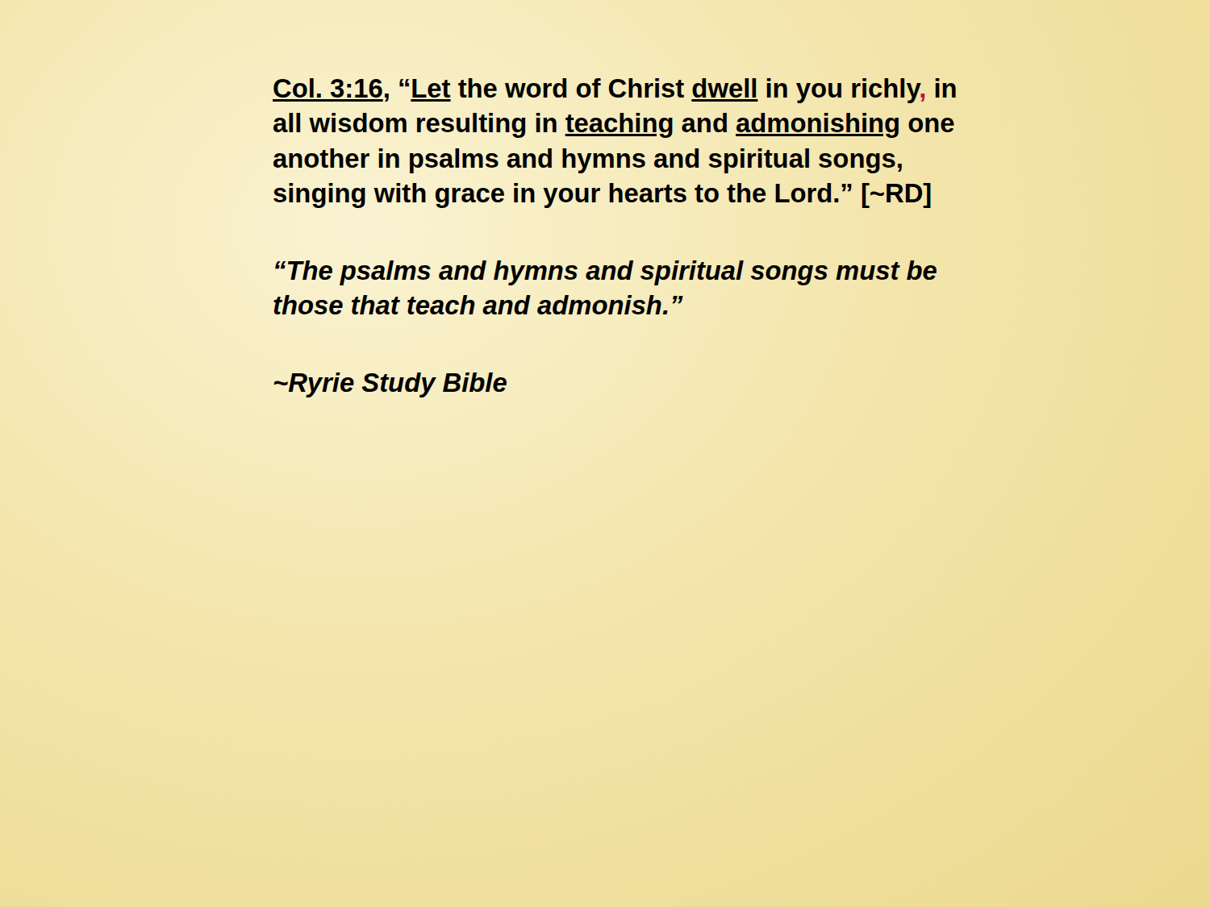Col. 3:16, “Let the word of Christ dwell in you richly, in all wisdom resulting in teaching and admonishing one another in psalms and hymns and spiritual songs, singing with grace in your hearts to the Lord.” [~RD]
“The psalms and hymns and spiritual songs must be those that teach and admonish.”
~Ryrie Study Bible